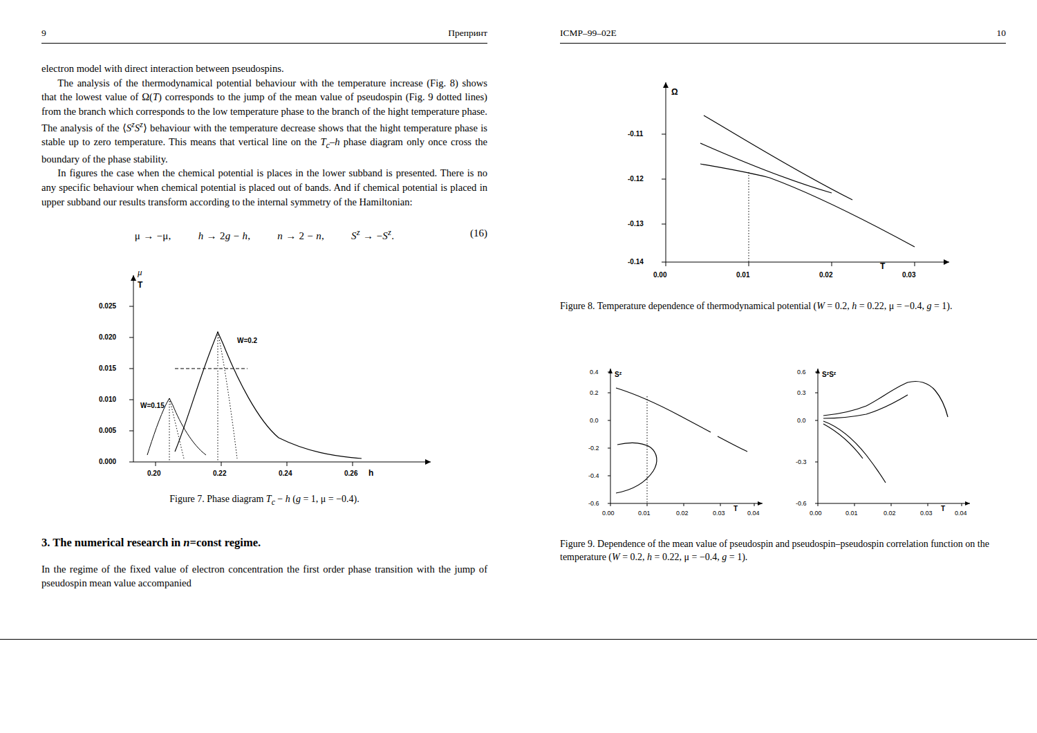9 Препринт
electron model with direct interaction between pseudospins.
The analysis of the thermodynamical potential behaviour with the temperature increase (Fig. 8) shows that the lowest value of Ω(T) corresponds to the jump of the mean value of pseudospin (Fig. 9 dotted lines) from the branch which corresponds to the low temperature phase to the branch of the hight temperature phase. The analysis of the ⟨SzSz⟩ behaviour with the temperature decrease shows that the hight temperature phase is stable up to zero temperature. This means that vertical line on the Tc–h phase diagram only once cross the boundary of the phase stability.
In figures the case when the chemical potential is places in the lower subband is presented. There is no any specific behaviour when chemical potential is placed out of bands. And if chemical potential is placed in upper subband our results transform according to the internal symmetry of the Hamiltonian:
μ → −μ, h → 2g − h, n → 2 − n, Sz → −Sz. (16)
0.000 0.005 0.010 0.015 0.020 0.025 0.20 0.22 0.24 0.26 h T μ W=0.2 W=0.15
Figure 7. Phase diagram Tc − h (g = 1, μ = −0.4).
3. The numerical research in n=const regime.
In the regime of the fixed value of electron concentration the first order phase transition with the jump of pseudospin mean value accompanied
ICMP–99–02E 10
-0.14 -0.13 -0.12 -0.11 0.00 0.01 0.02 0.03 T Ω
Figure 8. Temperature dependence of thermodynamical potential (W = 0.2, h = 0.22, μ = −0.4, g = 1).
-0.6 -0.4 -0.2 0.0 0.2 0.4 0.00 0.01 0.02 0.03 0.04 T Sz -0.6 -0.3 0.0 0.3 0.6 0.00 0.01 0.02 0.03 0.04 T SzSz
Figure 9. Dependence of the mean value of pseudospin and pseudospin–pseudospin correlation function on the temperature (W = 0.2, h = 0.22, μ = −0.4, g = 1).